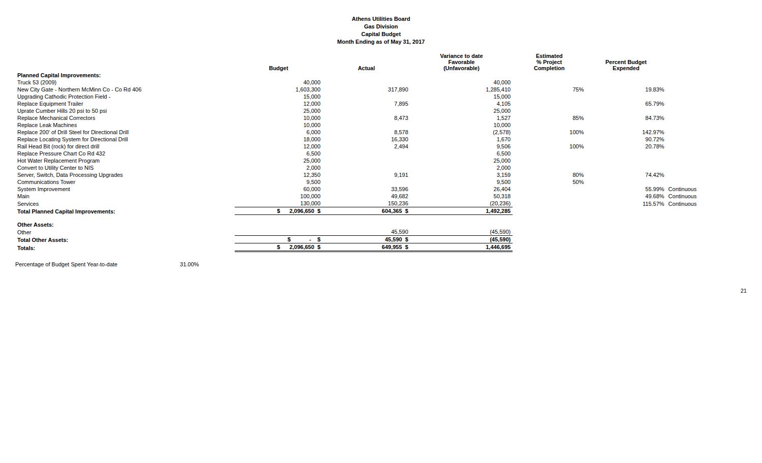Athens Utilities Board
Gas Division
Capital Budget
Month Ending as of May 31, 2017
| | Budget | Actual | Variance to date Favorable (Unfavorable) | Estimated % Project Completion | Percent Budget Expended | |
| --- | --- | --- | --- | --- | --- | --- |
| Planned Capital Improvements: | | | | | | |
| Truck 53 (2009) | 40,000 | | 40,000 | | | |
| New City Gate - Northern McMinn Co - Co Rd 406 | 1,603,300 | 317,890 | 1,285,410 | 75% | 19.83% | |
| Upgrading Cathodic Protection Field - | 15,000 | | 15,000 | | | |
| Replace Equipment Trailer | 12,000 | 7,895 | 4,105 | | 65.79% | |
| Uprate Cumber Hills 20 psi to 50 psi | 25,000 | | 25,000 | | | |
| Replace Mechanical Correctors | 10,000 | 8,473 | 1,527 | 85% | 84.73% | |
| Replace Leak Machines | 10,000 | | 10,000 | | | |
| Replace 200' of Drill Steel for Directional Drill | 6,000 | 8,578 | (2,578) | 100% | 142.97% | |
| Replace Locating System for Directional Drill | 18,000 | 16,330 | 1,670 | | 90.72% | |
| Rail Head Bit (rock) for direct drill | 12,000 | 2,494 | 9,506 | 100% | 20.78% | |
| Replace Pressure Chart Co Rd 432 | 6,500 | | 6,500 | | | |
| Hot Water Replacement Program | 25,000 | | 25,000 | | | |
| Convert to Utility Center to NIS | 2,000 | | 2,000 | | | |
| Server, Switch, Data Processing Upgrades | 12,350 | 9,191 | 3,159 | 80% | 74.42% | |
| Communications Tower | 9,500 | | 9,500 | 50% | | |
| System Improvement | 60,000 | 33,596 | 26,404 | | 55.99% | Continuous |
| Main | 100,000 | 49,682 | 50,318 | | 49.68% | Continuous |
| Services | 130,000 | 150,236 | (20,236) | | 115.57% | Continuous |
| Total Planned Capital Improvements: | $ 2,096,650 $ | 604,365 $ | 1,492,285 | | | |
| Other Assets: | | | | | | |
| Other | | 45,590 | (45,590) | | | |
| Total Other Assets: | $ - $ | 45,590 $ | (45,590) | | | |
| Totals: | $ 2,096,650 $ | 649,955 $ | 1,446,695 | | | |
Percentage of Budget Spent Year-to-date 31.00%
21